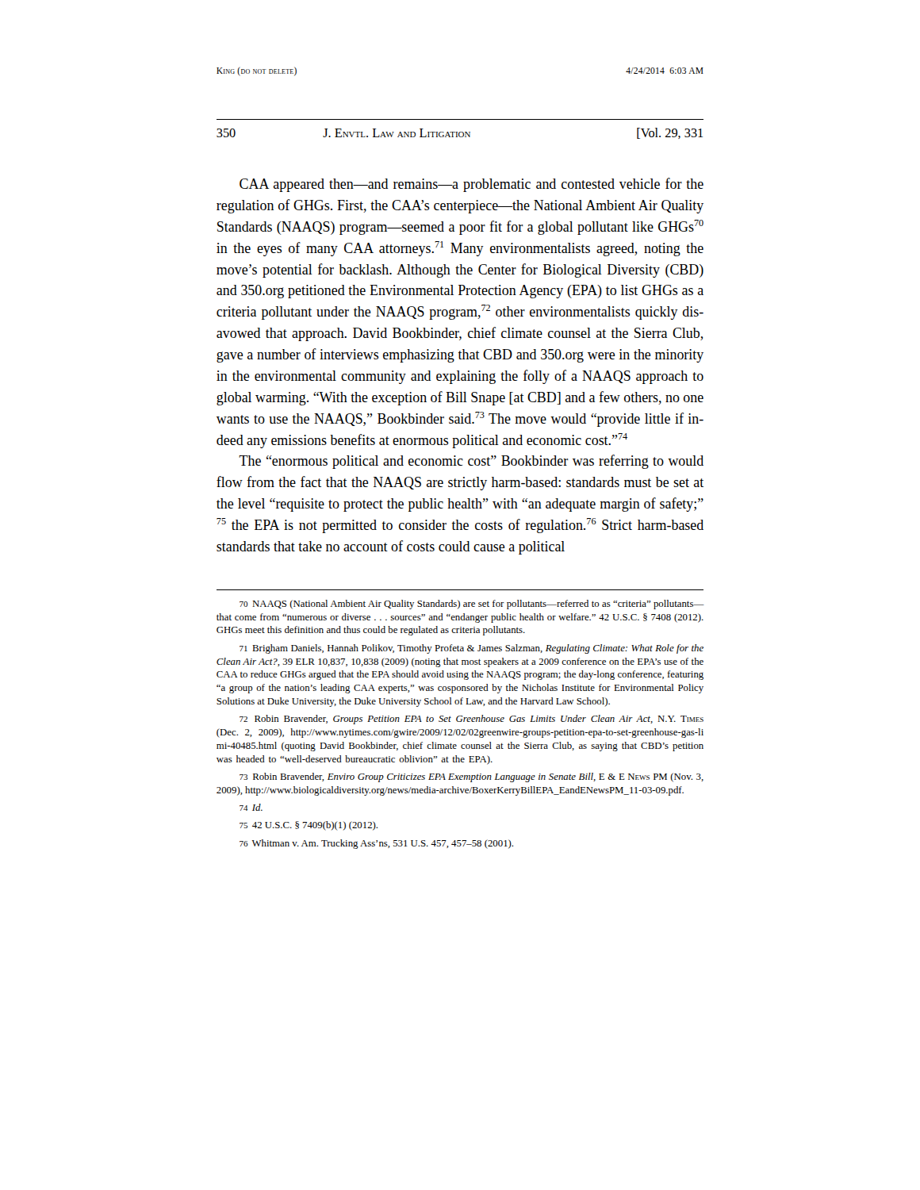King (Do Not Delete) 4/24/2014 6:03 AM
350 J. Envtl. Law and Litigation [Vol. 29, 331
CAA appeared then—and remains—a problematic and contested vehicle for the regulation of GHGs. First, the CAA’s centerpiece—the National Ambient Air Quality Standards (NAAQS) program—seemed a poor fit for a global pollutant like GHGs70 in the eyes of many CAA attorneys.71 Many environmentalists agreed, noting the move’s potential for backlash. Although the Center for Biological Diversity (CBD) and 350.org petitioned the Environmental Protection Agency (EPA) to list GHGs as a criteria pollutant under the NAAQS program,72 other environmentalists quickly disavowed that approach. David Bookbinder, chief climate counsel at the Sierra Club, gave a number of interviews emphasizing that CBD and 350.org were in the minority in the environmental community and explaining the folly of a NAAQS approach to global warming. “With the exception of Bill Snape [at CBD] and a few others, no one wants to use the NAAQS,” Bookbinder said.73 The move would “provide little if indeed any emissions benefits at enormous political and economic cost.”74
The “enormous political and economic cost” Bookbinder was referring to would flow from the fact that the NAAQS are strictly harm-based: standards must be set at the level “requisite to protect the public health” with “an adequate margin of safety;” 75 the EPA is not permitted to consider the costs of regulation.76 Strict harm-based standards that take no account of costs could cause a political
70 NAAQS (National Ambient Air Quality Standards) are set for pollutants—referred to as “criteria” pollutants—that come from “numerous or diverse . . . sources” and “endanger public health or welfare.” 42 U.S.C. § 7408 (2012). GHGs meet this definition and thus could be regulated as criteria pollutants.
71 Brigham Daniels, Hannah Polikov, Timothy Profeta & James Salzman, Regulating Climate: What Role for the Clean Air Act?, 39 ELR 10,837, 10,838 (2009) (noting that most speakers at a 2009 conference on the EPA’s use of the CAA to reduce GHGs argued that the EPA should avoid using the NAAQS program; the day-long conference, featuring “a group of the nation’s leading CAA experts,” was cosponsored by the Nicholas Institute for Environmental Policy Solutions at Duke University, the Duke University School of Law, and the Harvard Law School).
72 Robin Bravender, Groups Petition EPA to Set Greenhouse Gas Limits Under Clean Air Act, N.Y. Times (Dec. 2, 2009), http://www.nytimes.com/gwire/2009/12/02/02greenwire-groups-petition-epa-to-set-greenhouse-gas-limi-40485.html (quoting David Bookbinder, chief climate counsel at the Sierra Club, as saying that CBD’s petition was headed to “well-deserved bureaucratic oblivion” at the EPA).
73 Robin Bravender, Enviro Group Criticizes EPA Exemption Language in Senate Bill, E & E News PM (Nov. 3, 2009), http://www.biologicaldiversity.org/news/media-archive/BoxerKerryBillEPA_EandENewsPM_11-03-09.pdf.
74 Id.
75 42 U.S.C. § 7409(b)(1) (2012).
76 Whitman v. Am. Trucking Ass’ns, 531 U.S. 457, 457–58 (2001).